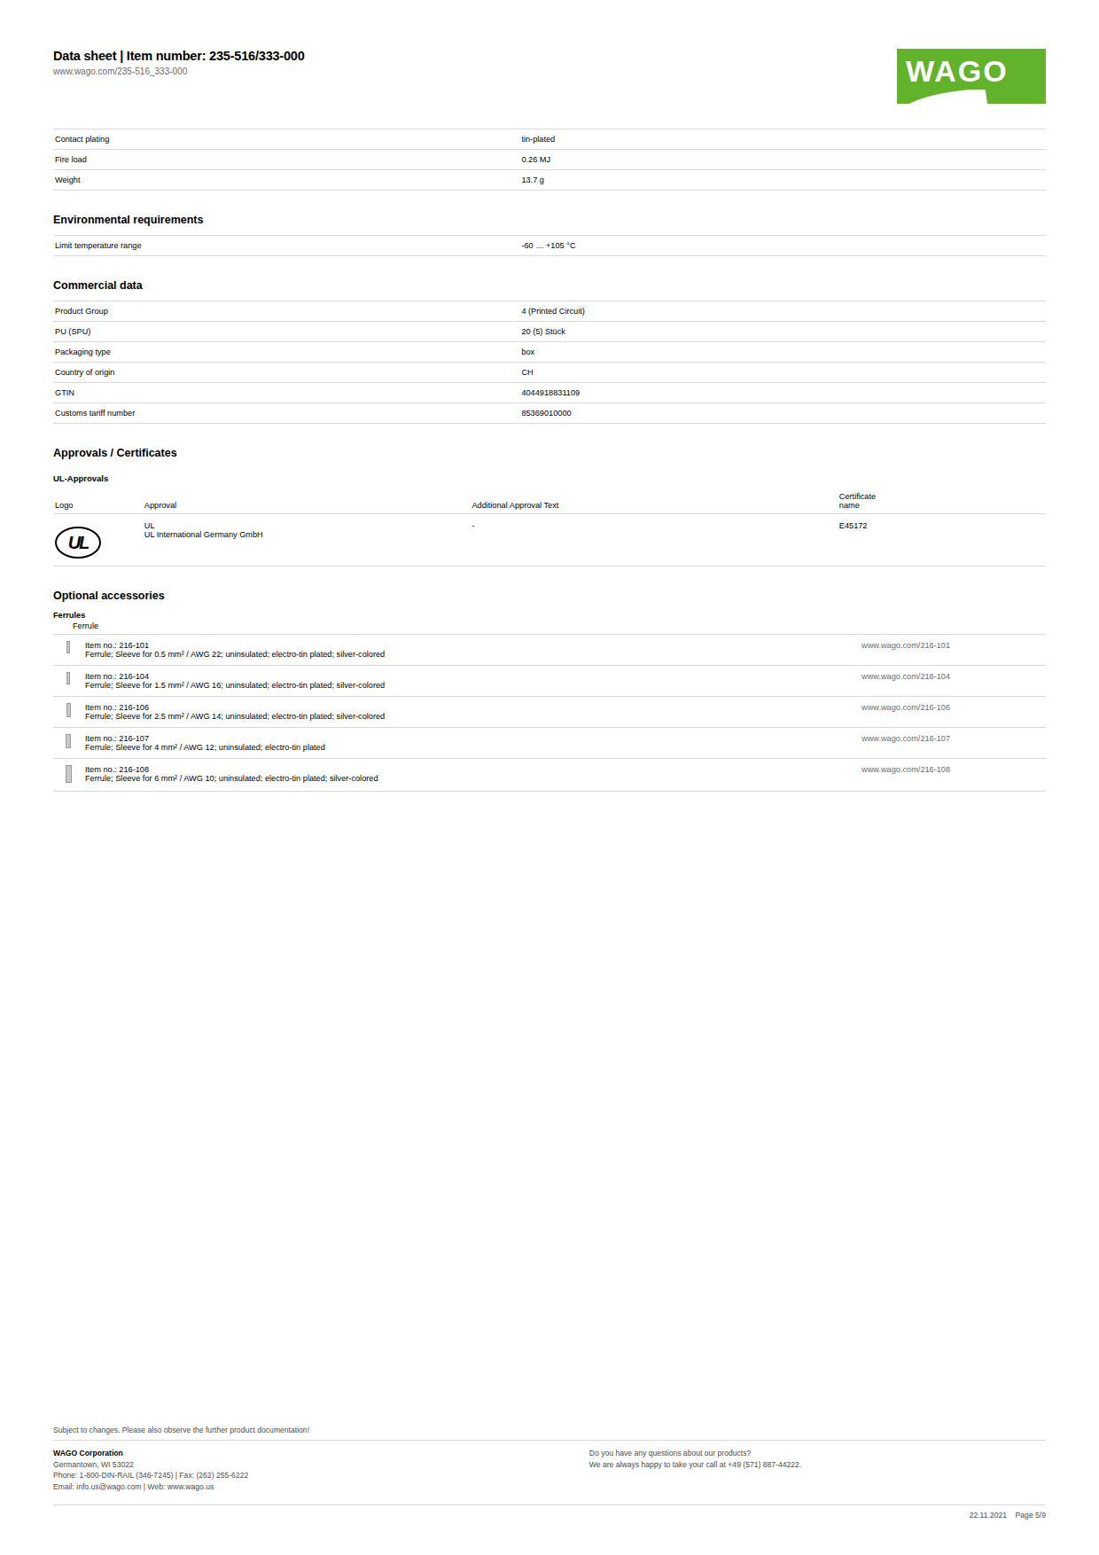Data sheet | Item number: 235-516/333-000
www.wago.com/235-516_333-000
WAGO
| Contact plating | tin-plated |
| Fire load | 0.26 MJ |
| Weight | 13.7 g |
Environmental requirements
| Limit temperature range | -60 … +105 °C |
Commercial data
| Product Group | 4 (Printed Circuit) |
| PU (SPU) | 20 (5) Stück |
| Packaging type | box |
| Country of origin | CH |
| GTIN | 4044918831109 |
| Customs tariff number | 85369010000 |
Approvals / Certificates
UL-Approvals
| Logo | Approval | Additional Approval Text | Certificate name |
| --- | --- | --- | --- |
| UL | UL UL International Germany GmbH | - | E45172 |
Optional accessories
Ferrules
Ferrule
| | Item no.: 216-101 Ferrule; Sleeve for 0.5 mm² / AWG 22; uninsulated; electro-tin plated; silver-colored | www.wago.com/216-101 |
| | Item no.: 216-104 Ferrule; Sleeve for 1.5 mm² / AWG 16; uninsulated; electro-tin plated; silver-colored | www.wago.com/216-104 |
| | Item no.: 216-106 Ferrule; Sleeve for 2.5 mm² / AWG 14; uninsulated; electro-tin plated; silver-colored | www.wago.com/216-106 |
| | Item no.: 216-107 Ferrule; Sleeve for 4 mm² / AWG 12; uninsulated; electro-tin plated | www.wago.com/216-107 |
| | Item no.: 216-108 Ferrule; Sleeve for 6 mm² / AWG 10; uninsulated; electro-tin plated; silver-colored | www.wago.com/216-108 |
Subject to changes. Please also observe the further product documentation!
WAGO Corporation
Germantown, WI 53022
Phone: 1-800-DIN-RAIL (346-7245) | Fax: (262) 255-6222
Email: info.us@wago.com | Web: www.wago.us
Do you have any questions about our products?
We are always happy to take your call at +49 (571) 887-44222.
22.11.2021 Page 5/9